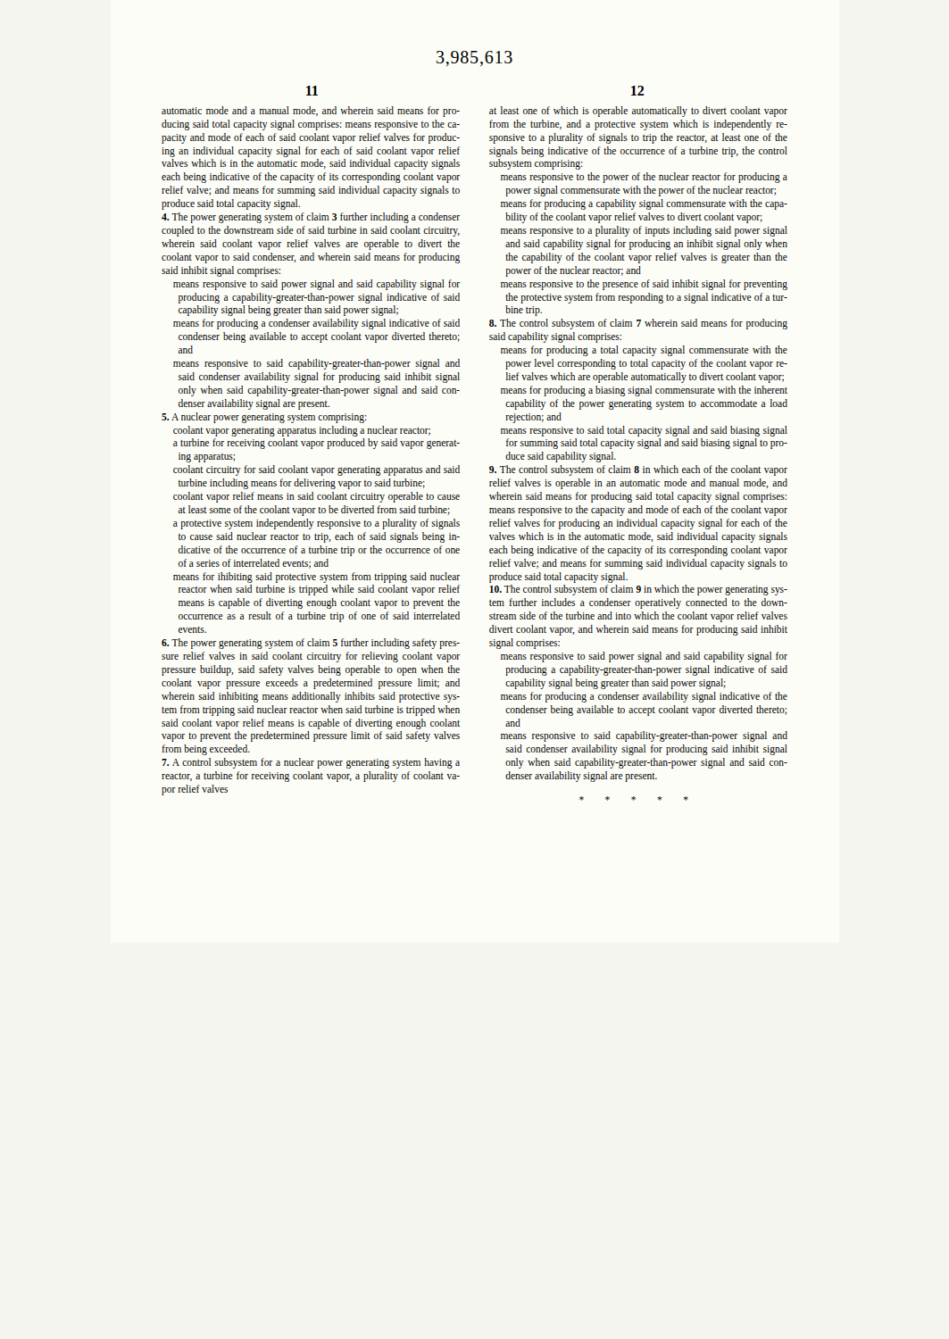3,985,613
11 12
automatic mode and a manual mode, and wherein said means for producing said total capacity signal comprises: means responsive to the capacity and mode of each of said coolant vapor relief valves for producing an individual capacity signal for each of said coolant vapor relief valves which is in the automatic mode, said individual capacity signals each being indicative of the capacity of its corresponding coolant vapor relief valve; and means for summing said individual capacity signals to produce said total capacity signal.
4. The power generating system of claim 3 further including a condenser coupled to the downstream side of said turbine in said coolant circuitry, wherein said coolant vapor relief valves are operable to divert the coolant vapor to said condenser, and wherein said means for producing said inhibit signal comprises:
means responsive to said power signal and said capability signal for producing a capability-greater-than-power signal indicative of said capability signal being greater than said power signal;
means for producing a condenser availability signal indicative of said condenser being available to accept coolant vapor diverted thereto; and
means responsive to said capability-greater-than-power signal and said condenser availability signal for producing said inhibit signal only when said capability-greater-than-power signal and said condenser availability signal are present.
5. A nuclear power generating system comprising:
coolant vapor generating apparatus including a nuclear reactor;
a turbine for receiving coolant vapor produced by said vapor generating apparatus;
coolant circuitry for said coolant vapor generating apparatus and said turbine including means for delivering vapor to said turbine;
coolant vapor relief means in said coolant circuitry operable to cause at least some of the coolant vapor to be diverted from said turbine;
a protective system independently responsive to a plurality of signals to cause said nuclear reactor to trip, each of said signals being indicative of the occurrence of a turbine trip or the occurrence of one of a series of interrelated events; and
means for ihibiting said protective system from tripping said nuclear reactor when said turbine is tripped while said coolant vapor relief means is capable of diverting enough coolant vapor to prevent the occurrence as a result of a turbine trip of one of said interrelated events.
6. The power generating system of claim 5 further including safety pressure relief valves in said coolant circuitry for relieving coolant vapor pressure buildup, said safety valves being operable to open when the coolant vapor pressure exceeds a predetermined pressure limit; and wherein said inhibiting means additionally inhibits said protective system from tripping said nuclear reactor when said turbine is tripped when said coolant vapor relief means is capable of diverting enough coolant vapor to prevent the predetermined pressure limit of said safety valves from being exceeded.
7. A control subsystem for a nuclear power generating system having a reactor, a turbine for receiving coolant vapor, a plurality of coolant vapor relief valves
at least one of which is operable automatically to divert coolant vapor from the turbine, and a protective system which is independently responsive to a plurality of signals to trip the reactor, at least one of the signals being indicative of the occurrence of a turbine trip, the control subsystem comprising:
means responsive to the power of the nuclear reactor for producing a power signal commensurate with the power of the nuclear reactor;
means for producing a capability signal commensurate with the capability of the coolant vapor relief valves to divert coolant vapor;
means responsive to a plurality of inputs including said power signal and said capability signal for producing an inhibit signal only when the capability of the coolant vapor relief valves is greater than the power of the nuclear reactor; and
means responsive to the presence of said inhibit signal for preventing the protective system from responding to a signal indicative of a turbine trip.
8. The control subsystem of claim 7 wherein said means for producing said capability signal comprises:
means for producing a total capacity signal commensurate with the power level corresponding to total capacity of the coolant vapor relief valves which are operable automatically to divert coolant vapor;
means for producing a biasing signal commensurate with the inherent capability of the power generating system to accommodate a load rejection; and
means responsive to said total capacity signal and said biasing signal for summing said total capacity signal and said biasing signal to produce said capability signal.
9. The control subsystem of claim 8 in which each of the coolant vapor relief valves is operable in an automatic mode and manual mode, and wherein said means for producing said total capacity signal comprises: means responsive to the capacity and mode of each of the coolant vapor relief valves for producing an individual capacity signal for each of the valves which is in the automatic mode, said individual capacity signals each being indicative of the capacity of its corresponding coolant vapor relief valve; and means for summing said individual capacity signals to produce said total capacity signal.
10. The control subsystem of claim 9 in which the power generating system further includes a condenser operatively connected to the downstream side of the turbine and into which the coolant vapor relief valves divert coolant vapor, and wherein said means for producing said inhibit signal comprises:
means responsive to said power signal and said capability signal for producing a capability-greater-than-power signal indicative of said capability signal being greater than said power signal;
means for producing a condenser availability signal indicative of the condenser being available to accept coolant vapor diverted thereto; and
means responsive to said capability-greater-than-power signal and said condenser availability signal for producing said inhibit signal only when said capability-greater-than-power signal and said condenser availability signal are present.
* * * * *